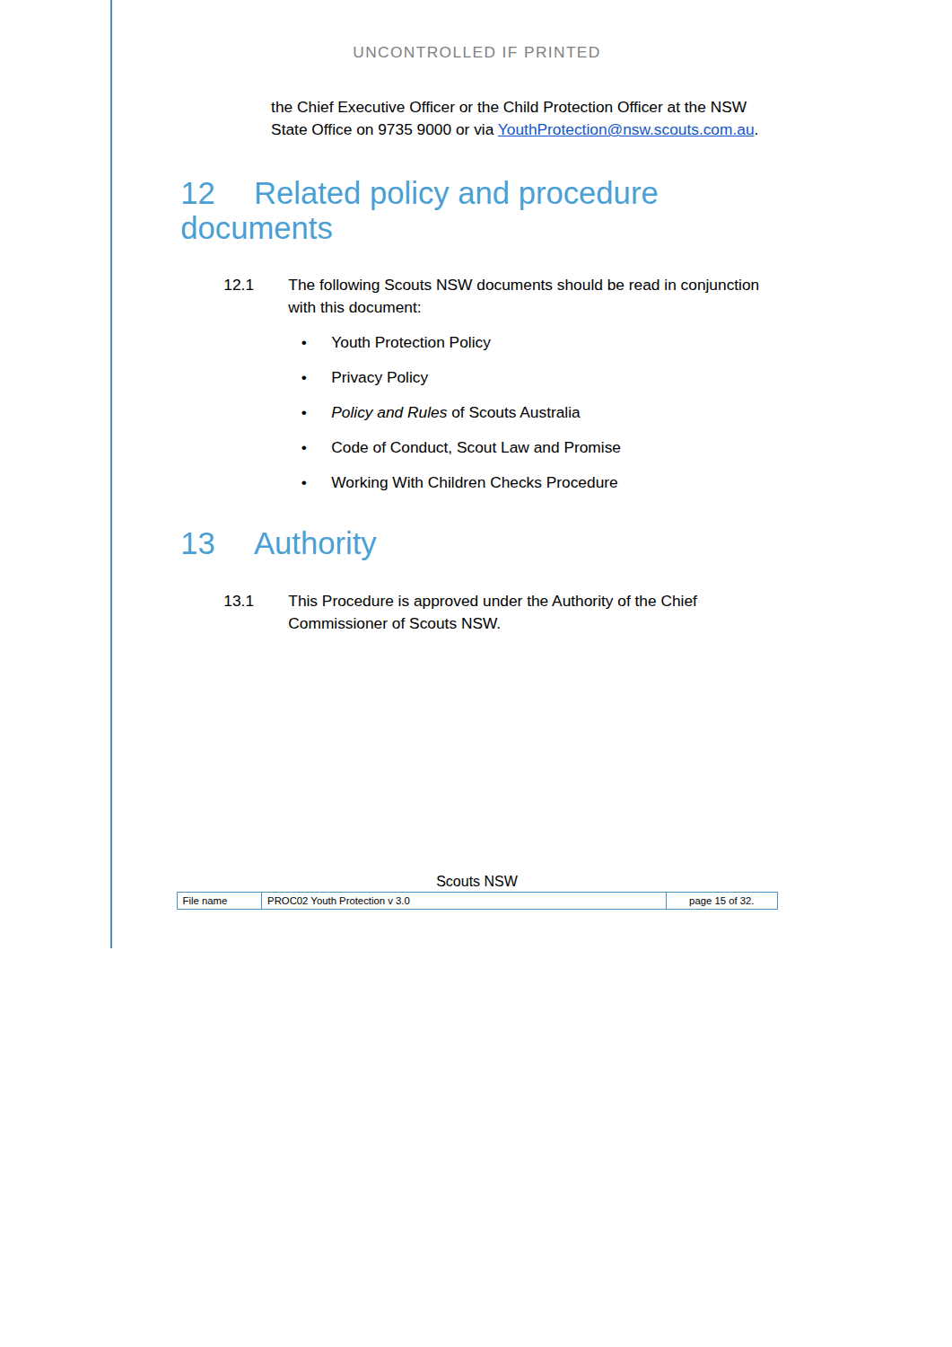UNCONTROLLED IF PRINTED
the Chief Executive Officer or the Child Protection Officer at the NSW State Office on 9735 9000 or via YouthProtection@nsw.scouts.com.au.
12 Related policy and procedure documents
12.1
The following Scouts NSW documents should be read in conjunction with this document:
Youth Protection Policy
Privacy Policy
Policy and Rules of Scouts Australia
Code of Conduct, Scout Law and Promise
Working With Children Checks Procedure
13 Authority
13.1
This Procedure is approved under the Authority of the Chief Commissioner of Scouts NSW.
Scouts NSW
| File name | PROC02 Youth Protection v 3.0 | page 15 of 32. |